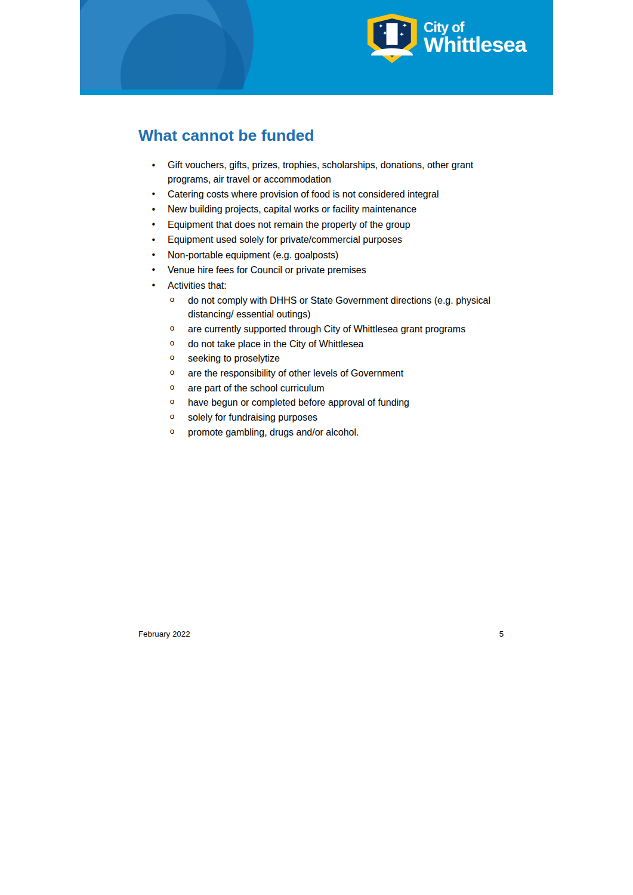✦ ✦ ✦ ✦
City of Whittlesea
What cannot be funded
Gift vouchers, gifts, prizes, trophies, scholarships, donations, other grant programs, air travel or accommodation
Catering costs where provision of food is not considered integral
New building projects, capital works or facility maintenance
Equipment that does not remain the property of the group
Equipment used solely for private/commercial purposes
Non-portable equipment (e.g. goalposts)
Venue hire fees for Council or private premises
Activities that:
do not comply with DHHS or State Government directions (e.g. physical distancing/ essential outings)
are currently supported through City of Whittlesea grant programs
do not take place in the City of Whittlesea
seeking to proselytize
are the responsibility of other levels of Government
are part of the school curriculum
have begun or completed before approval of funding
solely for fundraising purposes
promote gambling, drugs and/or alcohol.
February 2022 5